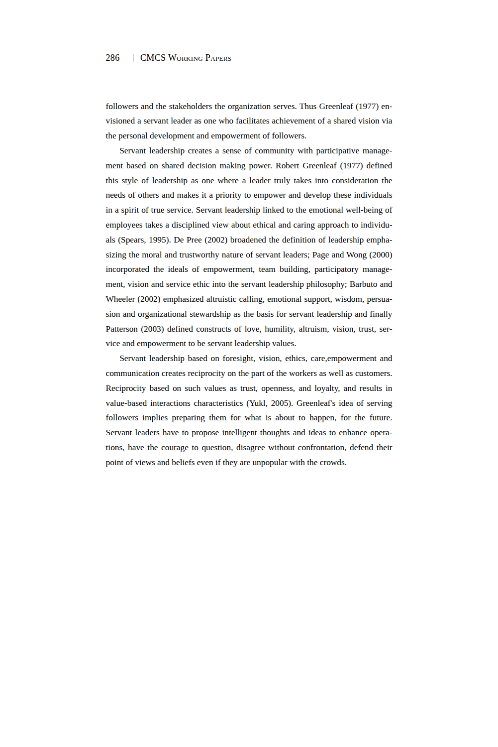286 CMCS Working Papers
followers and the stakeholders the organization serves. Thus Greenleaf (1977) envisioned a servant leader as one who facilitates achievement of a shared vision via the personal development and empowerment of followers.
Servant leadership creates a sense of community with participative management based on shared decision making power. Robert Greenleaf (1977) defined this style of leadership as one where a leader truly takes into consideration the needs of others and makes it a priority to empower and develop these individuals in a spirit of true service. Servant leadership linked to the emotional well-being of employees takes a disciplined view about ethical and caring approach to individuals (Spears, 1995). De Pree (2002) broadened the definition of leadership emphasizing the moral and trustworthy nature of servant leaders; Page and Wong (2000) incorporated the ideals of empowerment, team building, participatory management, vision and service ethic into the servant leadership philosophy; Barbuto and Wheeler (2002) emphasized altruistic calling, emotional support, wisdom, persuasion and organizational stewardship as the basis for servant leadership and finally Patterson (2003) defined constructs of love, humility, altruism, vision, trust, service and empowerment to be servant leadership values.
Servant leadership based on foresight, vision, ethics, care,empowerment and communication creates reciprocity on the part of the workers as well as customers. Reciprocity based on such values as trust, openness, and loyalty, and results in value-based interactions characteristics (Yukl, 2005). Greenleaf's idea of serving followers implies preparing them for what is about to happen, for the future. Servant leaders have to propose intelligent thoughts and ideas to enhance operations, have the courage to question, disagree without confrontation, defend their point of views and beliefs even if they are unpopular with the crowds.